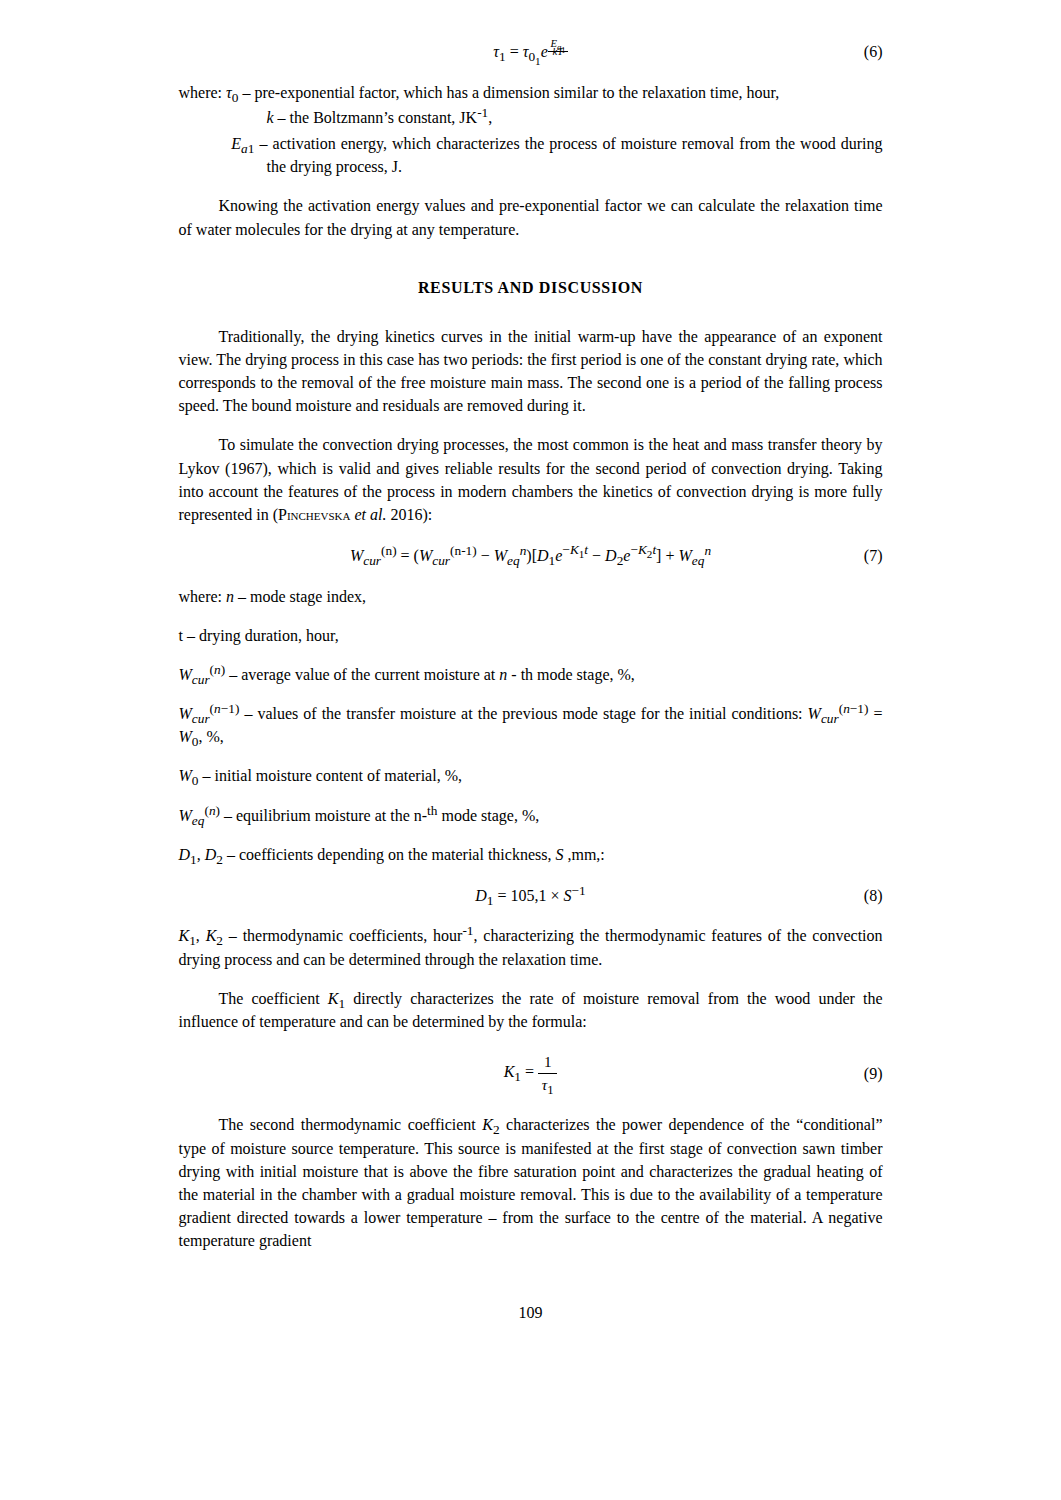τ1 = τ01eEa1 kT
(6)
where: τ0 – pre-exponential factor, which has a dimension similar to the relaxation time, hour,
k – the Boltzmann’s constant, JK-1,
Ea1 – activation energy, which characterizes the process of moisture removal from the wood during the drying process, J.
Knowing the activation energy values and pre-exponential factor we can calculate the relaxation time of water molecules for the drying at any temperature.
RESULTS AND DISCUSSION
Traditionally, the drying kinetics curves in the initial warm-up have the appearance of an exponent view. The drying process in this case has two periods: the first period is one of the constant drying rate, which corresponds to the removal of the free moisture main mass. The second one is a period of the falling process speed. The bound moisture and residuals are removed during it.
To simulate the convection drying processes, the most common is the heat and mass transfer theory by Lykov (1967), which is valid and gives reliable results for the second period of convection drying. Taking into account the features of the process in modern chambers the kinetics of convection drying is more fully represented in (Pinchevska et al. 2016):
Wcur(n) = (Wcur(n-1) − Weqn)[D1e−K1t − D2e−K2t] + Weqn
(7)
where: n – mode stage index,
t – drying duration, hour,
Wcur(n) – average value of the current moisture at n - th mode stage, %,
Wcur(n−1) – values of the transfer moisture at the previous mode stage for the initial conditions: Wcur(n−1) = W0, %,
W0 – initial moisture content of material, %,
Weq(n) – equilibrium moisture at the n-th mode stage, %,
D1, D2 – coefficients depending on the material thickness, S ,mm,:
D1 = 105,1 × S−1
(8)
K1, K2 – thermodynamic coefficients, hour-1, characterizing the thermodynamic features of the convection drying process and can be determined through the relaxation time.
The coefficient K1 directly characterizes the rate of moisture removal from the wood under the influence of temperature and can be determined by the formula:
K1 = 1 τ1
(9)
The second thermodynamic coefficient K2 characterizes the power dependence of the “conditional” type of moisture source temperature. This source is manifested at the first stage of convection sawn timber drying with initial moisture that is above the fibre saturation point and characterizes the gradual heating of the material in the chamber with a gradual moisture removal. This is due to the availability of a temperature gradient directed towards a lower temperature – from the surface to the centre of the material. A negative temperature gradient
109